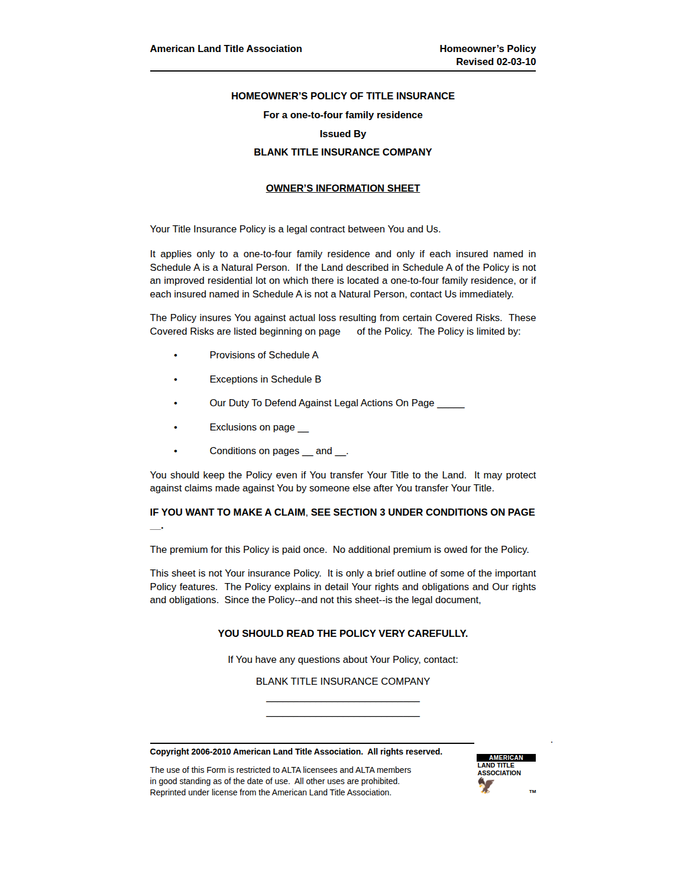American Land Title Association
Homeowner’s Policy
Revised 02-03-10
HOMEOWNER’S POLICY OF TITLE INSURANCE
For a one-to-four family residence
Issued By
BLANK TITLE INSURANCE COMPANY
OWNER’S INFORMATION SHEET
Your Title Insurance Policy is a legal contract between You and Us.
It applies only to a one-to-four family residence and only if each insured named in Schedule A is a Natural Person. If the Land described in Schedule A of the Policy is not an improved residential lot on which there is located a one-to-four family residence, or if each insured named in Schedule A is not a Natural Person, contact Us immediately.
The Policy insures You against actual loss resulting from certain Covered Risks. These Covered Risks are listed beginning on page of the Policy. The Policy is limited by:
Provisions of Schedule A
Exceptions in Schedule B
Our Duty To Defend Against Legal Actions On Page _____
Exclusions on page __
Conditions on pages __ and __.
You should keep the Policy even if You transfer Your Title to the Land. It may protect against claims made against You by someone else after You transfer Your Title.
IF YOU WANT TO MAKE A CLAIM, SEE SECTION 3 UNDER CONDITIONS ON PAGE __.
The premium for this Policy is paid once. No additional premium is owed for the Policy.
This sheet is not Your insurance Policy. It is only a brief outline of some of the important Policy features. The Policy explains in detail Your rights and obligations and Our rights and obligations. Since the Policy--and not this sheet--is the legal document,
YOU SHOULD READ THE POLICY VERY CAREFULLY.
If You have any questions about Your Policy, contact:
BLANK TITLE INSURANCE COMPANY
____________________________ ____________________________
Copyright 2006-2010 American Land Title Association. All rights reserved.
The use of this Form is restricted to ALTA licensees and ALTA members
in good standing as of the date of use. All other uses are prohibited.
Reprinted under license from the American Land Title Association.
.
AMERICAN
LAND TITLE
ASSOCIATION
🦅 TM